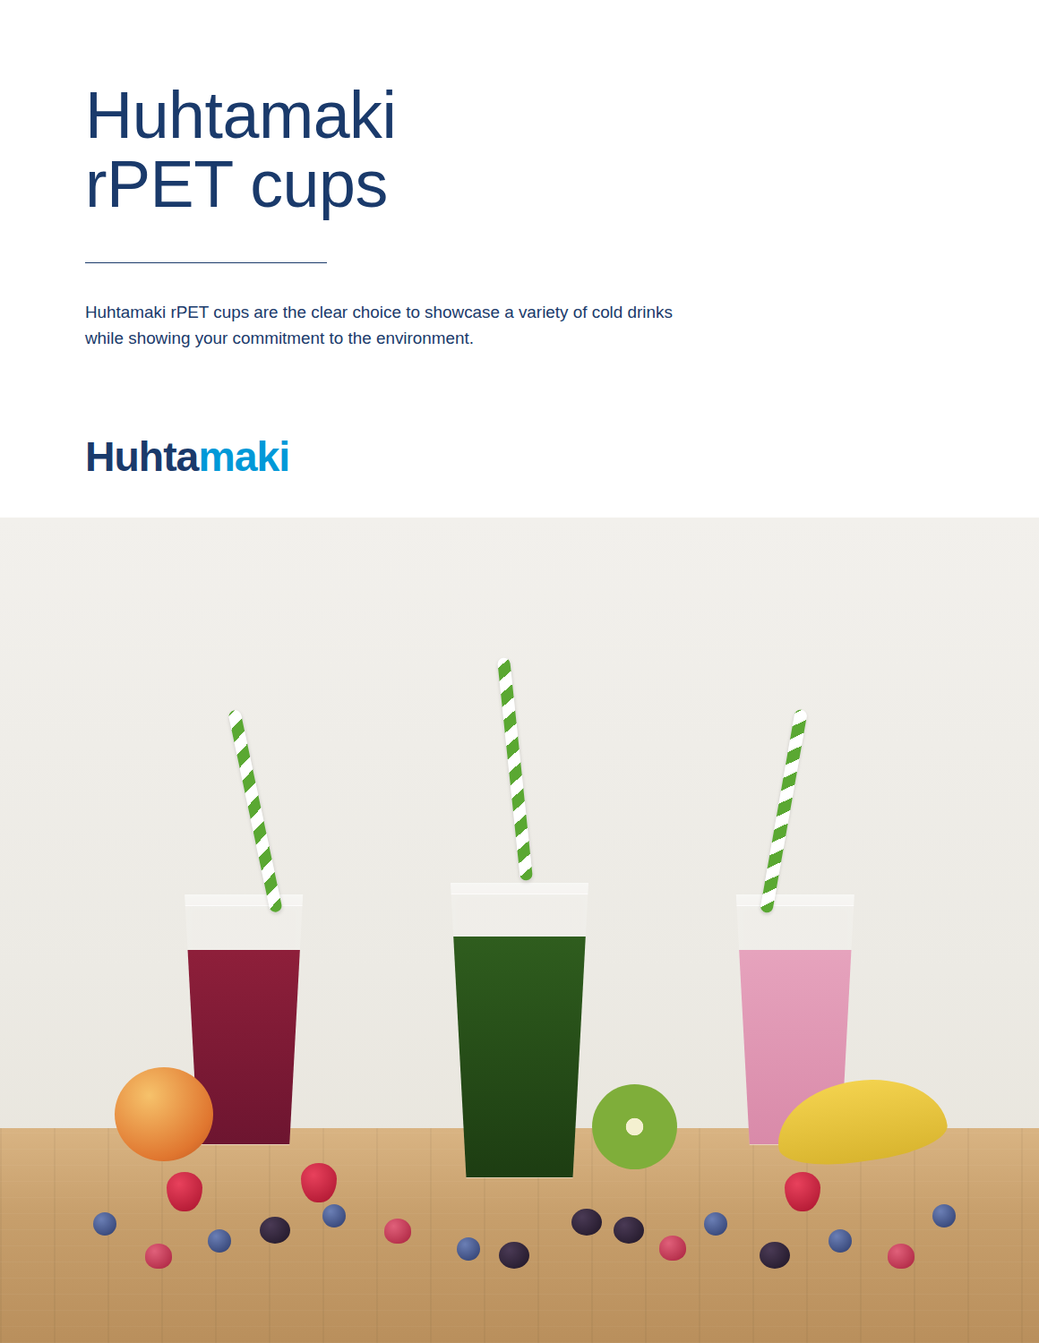Huhtamaki
rPET cups
Huhtamaki rPET cups are the clear choice to showcase a variety of cold drinks while showing your commitment to the environment.
Huhta maki